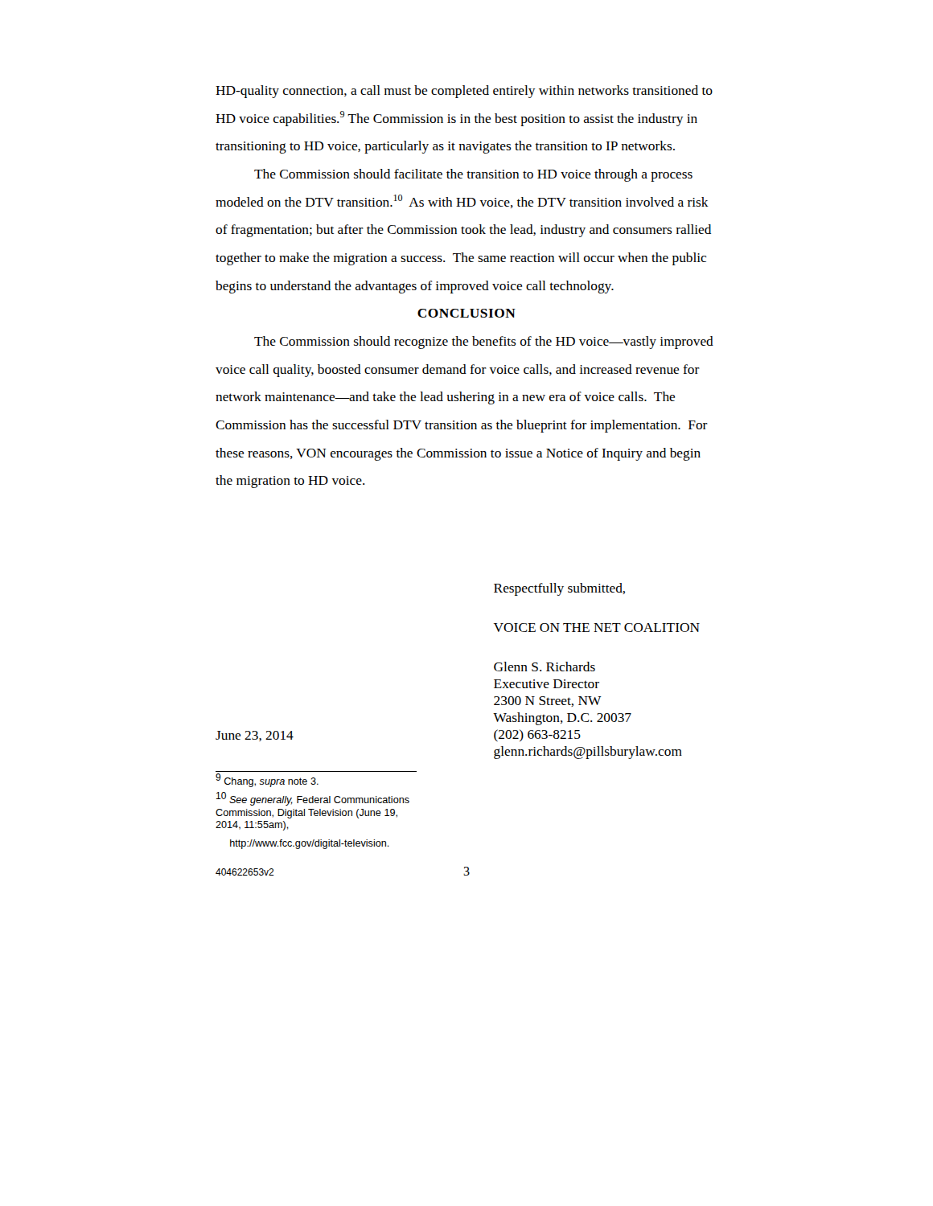HD-quality connection, a call must be completed entirely within networks transitioned to HD voice capabilities.9 The Commission is in the best position to assist the industry in transitioning to HD voice, particularly as it navigates the transition to IP networks.
The Commission should facilitate the transition to HD voice through a process modeled on the DTV transition.10 As with HD voice, the DTV transition involved a risk of fragmentation; but after the Commission took the lead, industry and consumers rallied together to make the migration a success. The same reaction will occur when the public begins to understand the advantages of improved voice call technology.
CONCLUSION
The Commission should recognize the benefits of the HD voice—vastly improved voice call quality, boosted consumer demand for voice calls, and increased revenue for network maintenance—and take the lead ushering in a new era of voice calls. The Commission has the successful DTV transition as the blueprint for implementation. For these reasons, VON encourages the Commission to issue a Notice of Inquiry and begin the migration to HD voice.
Respectfully submitted,
VOICE ON THE NET COALITION
Glenn S. Richards
Executive Director
2300 N Street, NW
Washington, D.C. 20037
(202) 663-8215
glenn.richards@pillsburylaw.com
June 23, 2014
9 Chang, supra note 3.
10 See generally, Federal Communications Commission, Digital Television (June 19, 2014, 11:55am),
http://www.fcc.gov/digital-television.
3
404622653v2